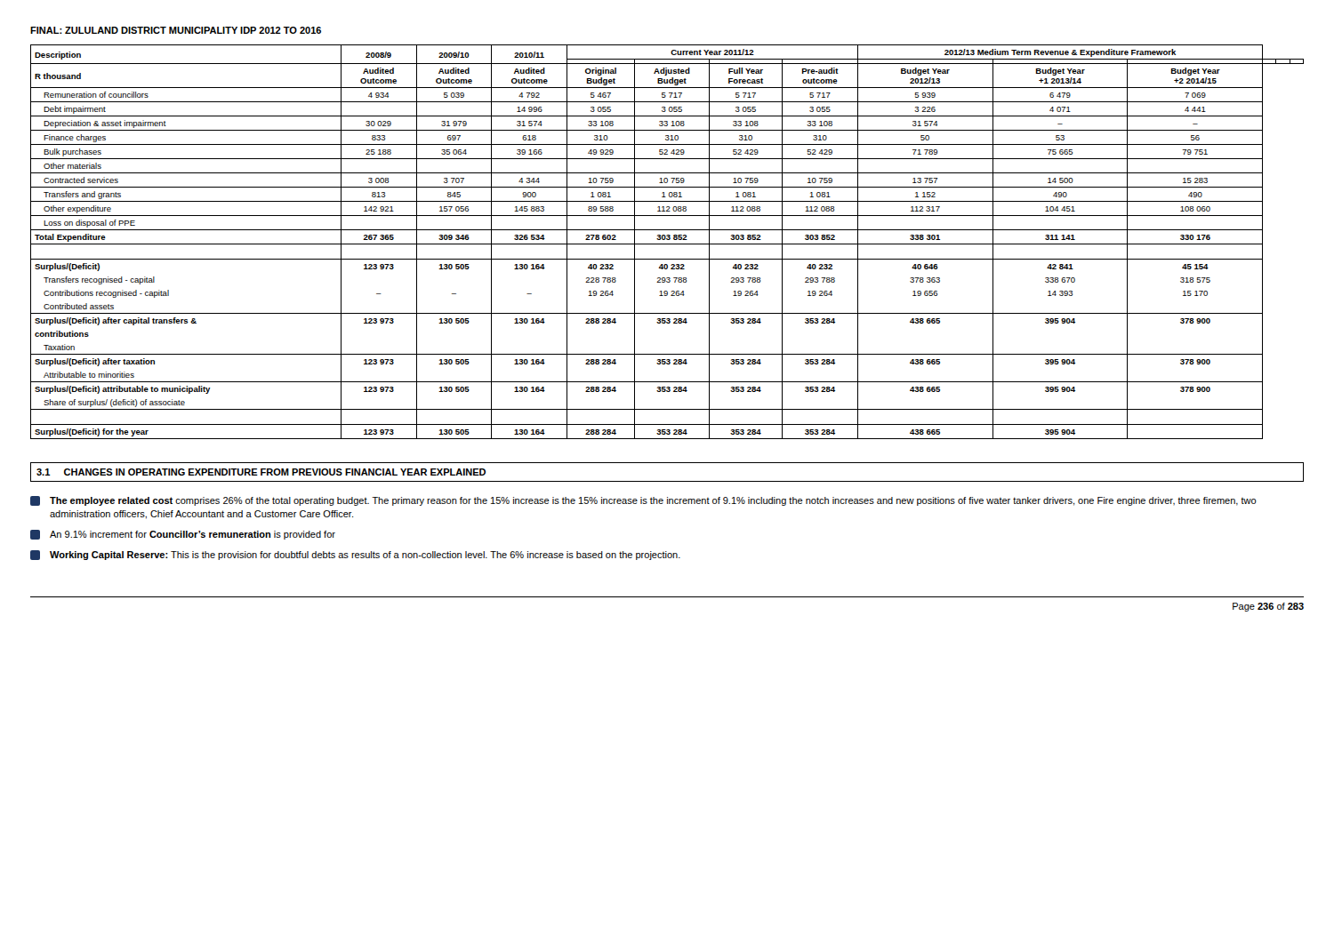FINAL: ZULULAND DISTRICT MUNICIPALITY IDP 2012 TO 2016
| Description | 2008/9 | 2009/10 | 2010/11 | Current Year 2011/12 | 2012/13 Medium Term Revenue & Expenditure Framework |
| --- | --- | --- | --- | --- | --- |
| R thousand | Audited Outcome | Audited Outcome | Audited Outcome | Original Budget | Adjusted Budget | Full Year Forecast | Pre-audit outcome | Budget Year 2012/13 | Budget Year +1 2013/14 | Budget Year +2 2014/15 |
| Remuneration of councillors | 4 934 | 5 039 | 4 792 | 5 467 | 5 717 | 5 717 | 5 717 | 5 939 | 6 479 | 7 069 |
| Debt impairment | | | 14 996 | 3 055 | 3 055 | 3 055 | 3 055 | 3 226 | 4 071 | 4 441 |
| Depreciation & asset impairment | 30 029 | 31 979 | 31 574 | 33 108 | 33 108 | 33 108 | 33 108 | 31 574 | – | – |
| Finance charges | 833 | 697 | 618 | 310 | 310 | 310 | 310 | 50 | 53 | 56 |
| Bulk purchases | 25 188 | 35 064 | 39 166 | 49 929 | 52 429 | 52 429 | 52 429 | 71 789 | 75 665 | 79 751 |
| Other materials | | | | | | | | | | |
| Contracted services | 3 008 | 3 707 | 4 344 | 10 759 | 10 759 | 10 759 | 10 759 | 13 757 | 14 500 | 15 283 |
| Transfers and grants | 813 | 845 | 900 | 1 081 | 1 081 | 1 081 | 1 081 | 1 152 | 490 | 490 |
| Other expenditure | 142 921 | 157 056 | 145 883 | 89 588 | 112 088 | 112 088 | 112 088 | 112 317 | 104 451 | 108 060 |
| Loss on disposal of PPE | | | | | | | | | | |
| Total Expenditure | 267 365 | 309 346 | 326 534 | 278 602 | 303 852 | 303 852 | 303 852 | 338 301 | 311 141 | 330 176 |
| Surplus/(Deficit) | 123 973 | 130 505 | 130 164 | 40 232 | 40 232 | 40 232 | 40 232 | 40 646 | 42 841 | 45 154 |
| Transfers recognised - capital | | | | 228 788 | 293 788 | 293 788 | 293 788 | 378 363 | 338 670 | 318 575 |
| Contributions recognised - capital | – | – | – | 19 264 | 19 264 | 19 264 | 19 264 | 19 656 | 14 393 | 15 170 |
| Contributed assets | | | | | | | | | | |
| Surplus/(Deficit) after capital transfers & | 123 973 | 130 505 | 130 164 | 288 284 | 353 284 | 353 284 | 353 284 | 438 665 | 395 904 | 378 900 |
| contributions | | | | | | | | | | |
| Taxation | | | | | | | | | | |
| Surplus/(Deficit) after taxation | 123 973 | 130 505 | 130 164 | 288 284 | 353 284 | 353 284 | 353 284 | 438 665 | 395 904 | 378 900 |
| Attributable to minorities | | | | | | | | | | |
| Surplus/(Deficit) attributable to municipality | 123 973 | 130 505 | 130 164 | 288 284 | 353 284 | 353 284 | 353 284 | 438 665 | 395 904 | 378 900 |
| Share of surplus/ (deficit) of associate | | | | | | | | | | |
| Surplus/(Deficit) for the year | 123 973 | 130 505 | 130 164 | 288 284 | 353 284 | 353 284 | 353 284 | 438 665 | 395 904 | |
3.1 CHANGES IN OPERATING EXPENDITURE FROM PREVIOUS FINANCIAL YEAR EXPLAINED
The employee related cost comprises 26% of the total operating budget. The primary reason for the 15% increase is the 15% increase is the increment of 9.1% including the notch increases and new positions of five water tanker drivers, one Fire engine driver, three firemen, two administration officers, Chief Accountant and a Customer Care Officer.
An 9.1% increment for Councillor’s remuneration is provided for
Working Capital Reserve: This is the provision for doubtful debts as results of a non-collection level. The 6% increase is based on the projection.
Page 236 of 283